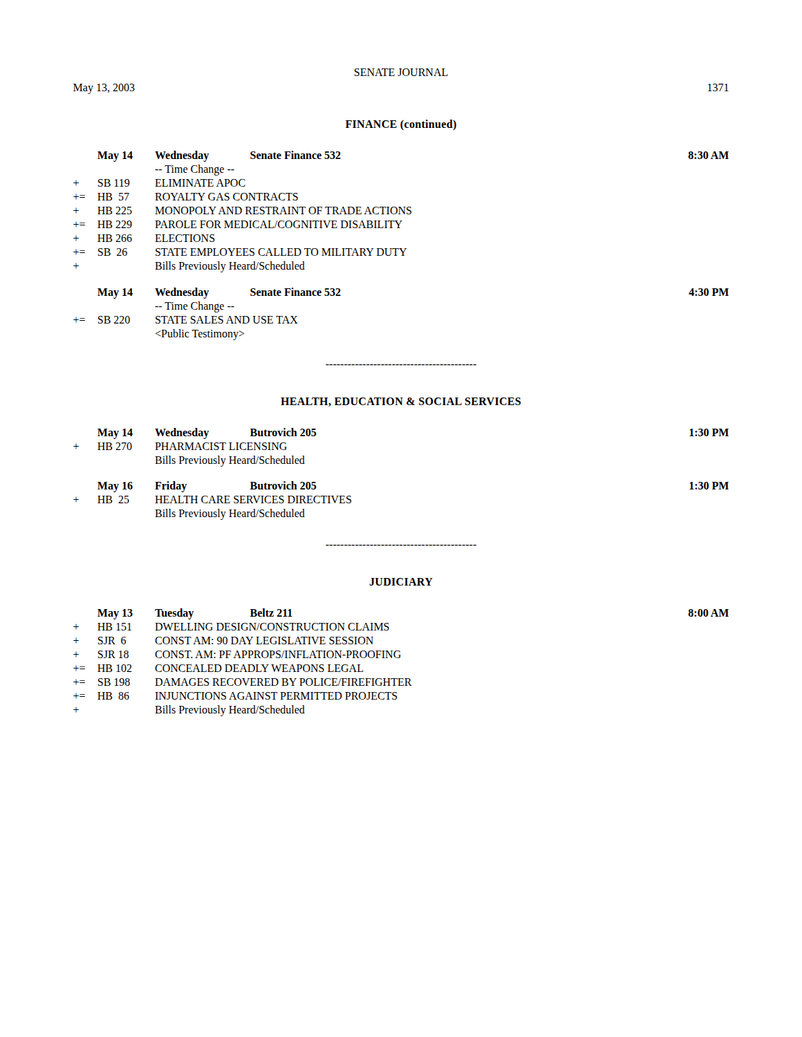SENATE JOURNAL
May 13, 2003 1371
FINANCE (continued)
| | May 14 | Wednesday | Senate Finance 532 | 8:30 AM |
| | | -- Time Change -- |
| + | SB 119 | ELIMINATE APOC |
| += | HB 57 | ROYALTY GAS CONTRACTS |
| + | HB 225 | MONOPOLY AND RESTRAINT OF TRADE ACTIONS |
| += | HB 229 | PAROLE FOR MEDICAL/COGNITIVE DISABILITY |
| + | HB 266 | ELECTIONS |
| += | SB 26 | STATE EMPLOYEES CALLED TO MILITARY DUTY |
| + | | Bills Previously Heard/Scheduled |
| | May 14 | Wednesday | Senate Finance 532 | 4:30 PM |
| | | -- Time Change -- |
| += | SB 220 | STATE SALES AND USE TAX |
| | | <Public Testimony> |
-----------------------------------------
HEALTH, EDUCATION & SOCIAL SERVICES
| | May 14 | Wednesday | Butrovich 205 | 1:30 PM |
| + | HB 270 | PHARMACIST LICENSING |
| | | Bills Previously Heard/Scheduled |
| | May 16 | Friday | Butrovich 205 | 1:30 PM |
| + | HB 25 | HEALTH CARE SERVICES DIRECTIVES |
| | | Bills Previously Heard/Scheduled |
-----------------------------------------
JUDICIARY
| | May 13 | Tuesday | Beltz 211 | 8:00 AM |
| + | HB 151 | DWELLING DESIGN/CONSTRUCTION CLAIMS |
| + | SJR 6 | CONST AM: 90 DAY LEGISLATIVE SESSION |
| + | SJR 18 | CONST. AM: PF APPROPS/INFLATION-PROOFING |
| += | HB 102 | CONCEALED DEADLY WEAPONS LEGAL |
| += | SB 198 | DAMAGES RECOVERED BY POLICE/FIREFIGHTER |
| += | HB 86 | INJUNCTIONS AGAINST PERMITTED PROJECTS |
| + | | Bills Previously Heard/Scheduled |